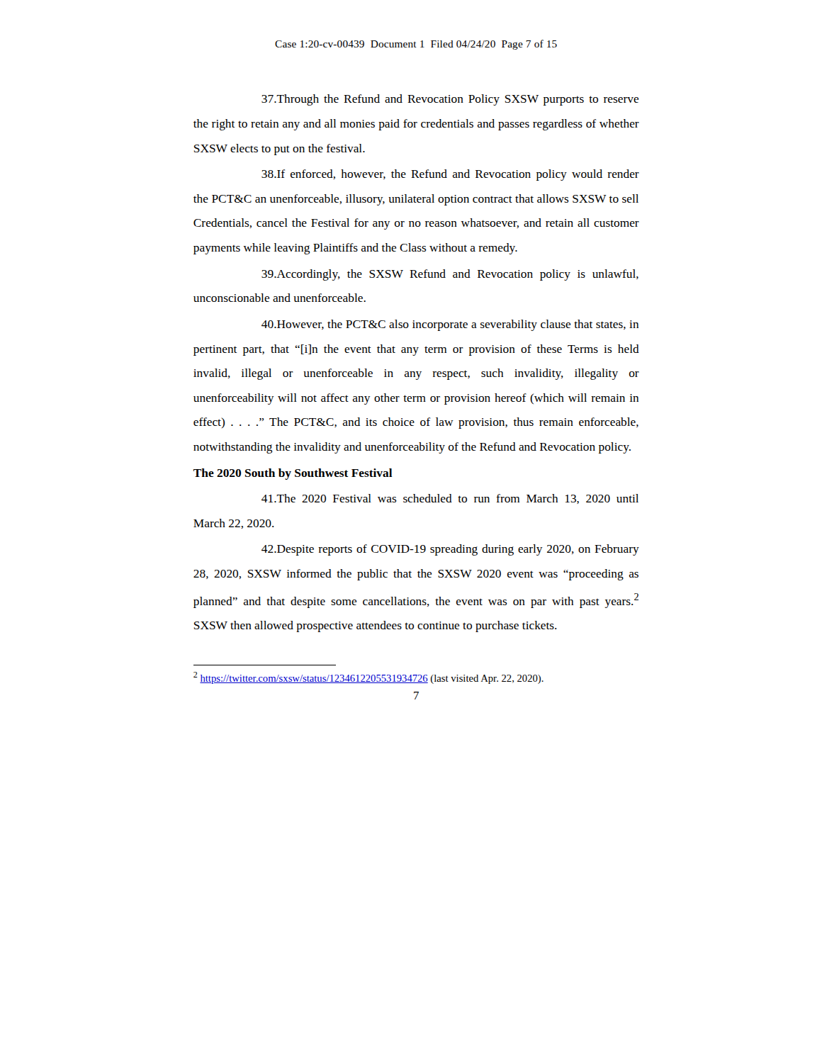Case 1:20-cv-00439 Document 1 Filed 04/24/20 Page 7 of 15
37. Through the Refund and Revocation Policy SXSW purports to reserve the right to retain any and all monies paid for credentials and passes regardless of whether SXSW elects to put on the festival.
38. If enforced, however, the Refund and Revocation policy would render the PCT&C an unenforceable, illusory, unilateral option contract that allows SXSW to sell Credentials, cancel the Festival for any or no reason whatsoever, and retain all customer payments while leaving Plaintiffs and the Class without a remedy.
39. Accordingly, the SXSW Refund and Revocation policy is unlawful, unconscionable and unenforceable.
40. However, the PCT&C also incorporate a severability clause that states, in pertinent part, that “[i]n the event that any term or provision of these Terms is held invalid, illegal or unenforceable in any respect, such invalidity, illegality or unenforceability will not affect any other term or provision hereof (which will remain in effect) . . . .” The PCT&C, and its choice of law provision, thus remain enforceable, notwithstanding the invalidity and unenforceability of the Refund and Revocation policy.
The 2020 South by Southwest Festival
41. The 2020 Festival was scheduled to run from March 13, 2020 until March 22, 2020.
42. Despite reports of COVID-19 spreading during early 2020, on February 28, 2020, SXSW informed the public that the SXSW 2020 event was “proceeding as planned” and that despite some cancellations, the event was on par with past years.2 SXSW then allowed prospective attendees to continue to purchase tickets.
2 https://twitter.com/sxsw/status/1234612205531934726 (last visited Apr. 22, 2020).
7